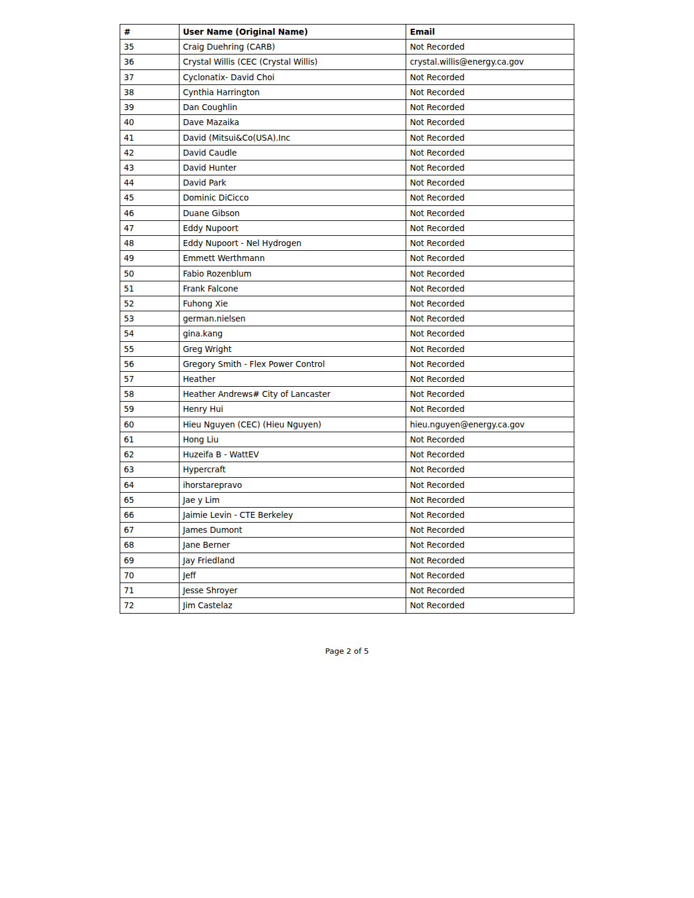| # | User Name (Original Name) | Email |
| --- | --- | --- |
| 35 | Craig Duehring (CARB) | Not Recorded |
| 36 | Crystal Willis (CEC (Crystal Willis) | crystal.willis@energy.ca.gov |
| 37 | Cyclonatix- David Choi | Not Recorded |
| 38 | Cynthia Harrington | Not Recorded |
| 39 | Dan Coughlin | Not Recorded |
| 40 | Dave Mazaika | Not Recorded |
| 41 | David (Mitsui&Co(USA).Inc | Not Recorded |
| 42 | David Caudle | Not Recorded |
| 43 | David Hunter | Not Recorded |
| 44 | David Park | Not Recorded |
| 45 | Dominic DiCicco | Not Recorded |
| 46 | Duane Gibson | Not Recorded |
| 47 | Eddy Nupoort | Not Recorded |
| 48 | Eddy Nupoort - Nel Hydrogen | Not Recorded |
| 49 | Emmett Werthmann | Not Recorded |
| 50 | Fabio Rozenblum | Not Recorded |
| 51 | Frank Falcone | Not Recorded |
| 52 | Fuhong Xie | Not Recorded |
| 53 | german.nielsen | Not Recorded |
| 54 | gina.kang | Not Recorded |
| 55 | Greg Wright | Not Recorded |
| 56 | Gregory Smith - Flex Power Control | Not Recorded |
| 57 | Heather | Not Recorded |
| 58 | Heather Andrews# City of Lancaster | Not Recorded |
| 59 | Henry Hui | Not Recorded |
| 60 | Hieu Nguyen (CEC) (Hieu Nguyen) | hieu.nguyen@energy.ca.gov |
| 61 | Hong Liu | Not Recorded |
| 62 | Huzeifa B - WattEV | Not Recorded |
| 63 | Hypercraft | Not Recorded |
| 64 | ihorstarepravo | Not Recorded |
| 65 | Jae y Lim | Not Recorded |
| 66 | Jaimie Levin - CTE Berkeley | Not Recorded |
| 67 | James Dumont | Not Recorded |
| 68 | Jane Berner | Not Recorded |
| 69 | Jay Friedland | Not Recorded |
| 70 | Jeff | Not Recorded |
| 71 | Jesse Shroyer | Not Recorded |
| 72 | Jim Castelaz | Not Recorded |
Page 2 of 5